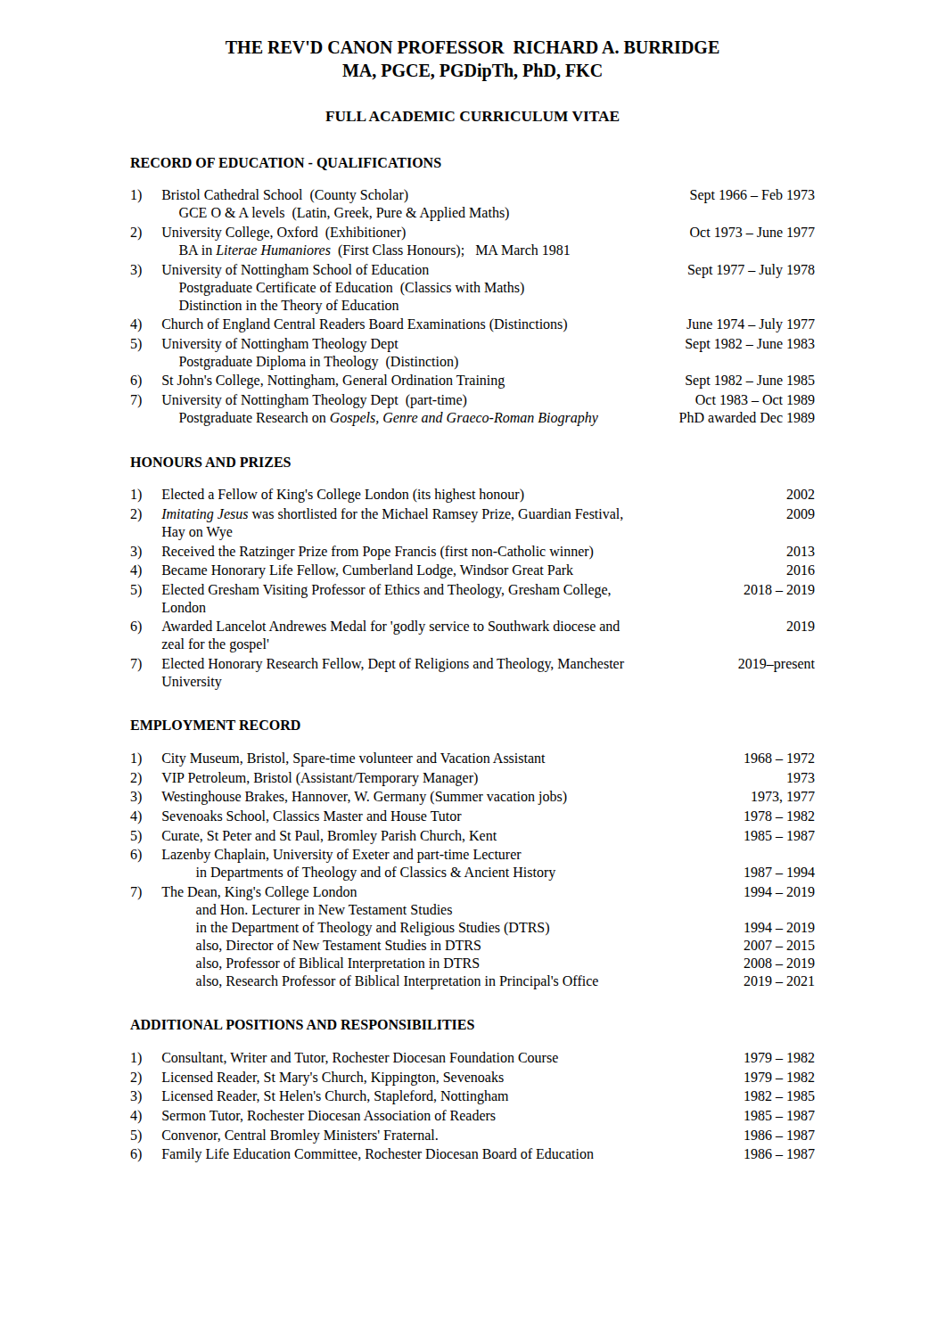THE REV'D CANON PROFESSOR RICHARD A. BURRIDGEMA, PGCE, PGDipTh, PhD, FKC
FULL ACADEMIC CURRICULUM VITAE
RECORD OF EDUCATION - QUALIFICATIONS
| 1) | Bristol Cathedral School (County Scholar) GCE O & A levels (Latin, Greek, Pure & Applied Maths) | Sept 1966 – Feb 1973 |
| 2) | University College, Oxford (Exhibitioner) BA in Literae Humaniores (First Class Honours); MA March 1981 | Oct 1973 – June 1977 |
| 3) | University of Nottingham School of Education Postgraduate Certificate of Education (Classics with Maths) Distinction in the Theory of Education | Sept 1977 – July 1978 |
| 4) | Church of England Central Readers Board Examinations (Distinctions) | June 1974 – July 1977 |
| 5) | University of Nottingham Theology Dept Postgraduate Diploma in Theology (Distinction) | Sept 1982 – June 1983 |
| 6) | St John's College, Nottingham, General Ordination Training | Sept 1982 – June 1985 |
| 7) | University of Nottingham Theology Dept (part-time) Postgraduate Research on Gospels, Genre and Graeco-Roman Biography | Oct 1983 – Oct 1989 PhD awarded Dec 1989 |
HONOURS AND PRIZES
| 1) | Elected a Fellow of King's College London (its highest honour) | 2002 |
| 2) | Imitating Jesus was shortlisted for the Michael Ramsey Prize, Guardian Festival, Hay on Wye | 2009 |
| 3) | Received the Ratzinger Prize from Pope Francis (first non-Catholic winner) | 2013 |
| 4) | Became Honorary Life Fellow, Cumberland Lodge, Windsor Great Park | 2016 |
| 5) | Elected Gresham Visiting Professor of Ethics and Theology, Gresham College, London | 2018 – 2019 |
| 6) | Awarded Lancelot Andrewes Medal for 'godly service to Southwark diocese and zeal for the gospel' | 2019 |
| 7) | Elected Honorary Research Fellow, Dept of Religions and Theology, Manchester University | 2019–present |
EMPLOYMENT RECORD
| 1) | City Museum, Bristol, Spare-time volunteer and Vacation Assistant | 1968 – 1972 |
| 2) | VIP Petroleum, Bristol (Assistant/Temporary Manager) | 1973 |
| 3) | Westinghouse Brakes, Hannover, W. Germany (Summer vacation jobs) | 1973, 1977 |
| 4) | Sevenoaks School, Classics Master and House Tutor | 1978 – 1982 |
| 5) | Curate, St Peter and St Paul, Bromley Parish Church, Kent | 1985 – 1987 |
| 6) | Lazenby Chaplain, University of Exeter and part-time Lecturer in Departments of Theology and of Classics & Ancient History | 1987 – 1994 |
| 7) | The Dean, King's College London and Hon. Lecturer in New Testament Studies in the Department of Theology and Religious Studies (DTRS) also, Director of New Testament Studies in DTRS also, Professor of Biblical Interpretation in DTRS also, Research Professor of Biblical Interpretation in Principal's Office | 1994 – 2019 1994 – 2019 2007 – 2015 2008 – 2019 2019 – 2021 |
ADDITIONAL POSITIONS AND RESPONSIBILITIES
| 1) | Consultant, Writer and Tutor, Rochester Diocesan Foundation Course | 1979 – 1982 |
| 2) | Licensed Reader, St Mary's Church, Kippington, Sevenoaks | 1979 – 1982 |
| 3) | Licensed Reader, St Helen's Church, Stapleford, Nottingham | 1982 – 1985 |
| 4) | Sermon Tutor, Rochester Diocesan Association of Readers | 1985 – 1987 |
| 5) | Convenor, Central Bromley Ministers' Fraternal. | 1986 – 1987 |
| 6) | Family Life Education Committee, Rochester Diocesan Board of Education | 1986 – 1987 |